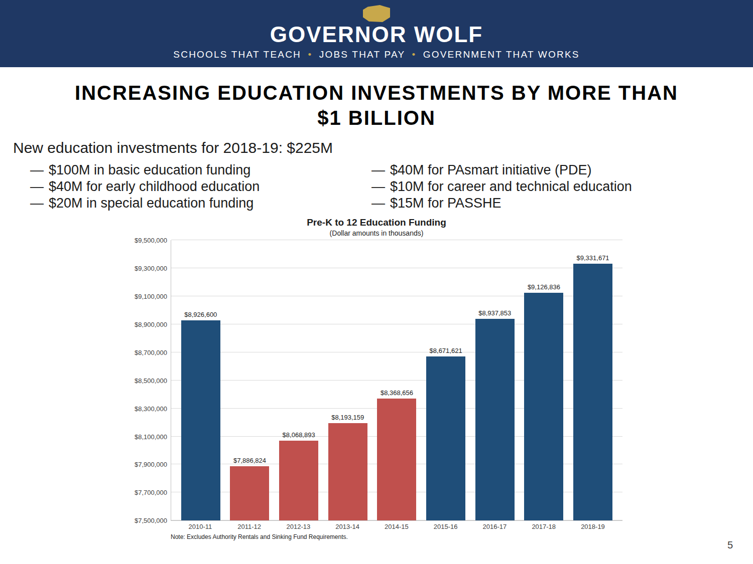GOVERNOR WOLF
SCHOOLS THAT TEACH • JOBS THAT PAY • GOVERNMENT THAT WORKS
INCREASING EDUCATION INVESTMENTS BY MORE THAN
$1 BILLION
New education investments for 2018-19: $225M
$100M in basic education funding
$40M for early childhood education
$20M in special education funding
$40M for PAsmart initiative (PDE)
$10M for career and technical education
$15M for PASSHE
Pre-K to 12 Education Funding
(Dollar amounts in thousands)
$7,500,000
$7,700,000
$7,900,000
$8,100,000
$8,300,000
$8,500,000
$8,700,000
$8,900,000
$9,100,000
$9,300,000
$9,500,000
$8,926,600
$7,886,824
$8,068,893
$8,193,159
$8,368,656
$8,671,621
$8,937,853
$9,126,836
$9,331,671
2010-11 2011-12 2012-13 2013-14 2014-15 2015-16 2016-17 2017-18 2018-19
Note: Excludes Authority Rentals and Sinking Fund Requirements.
5